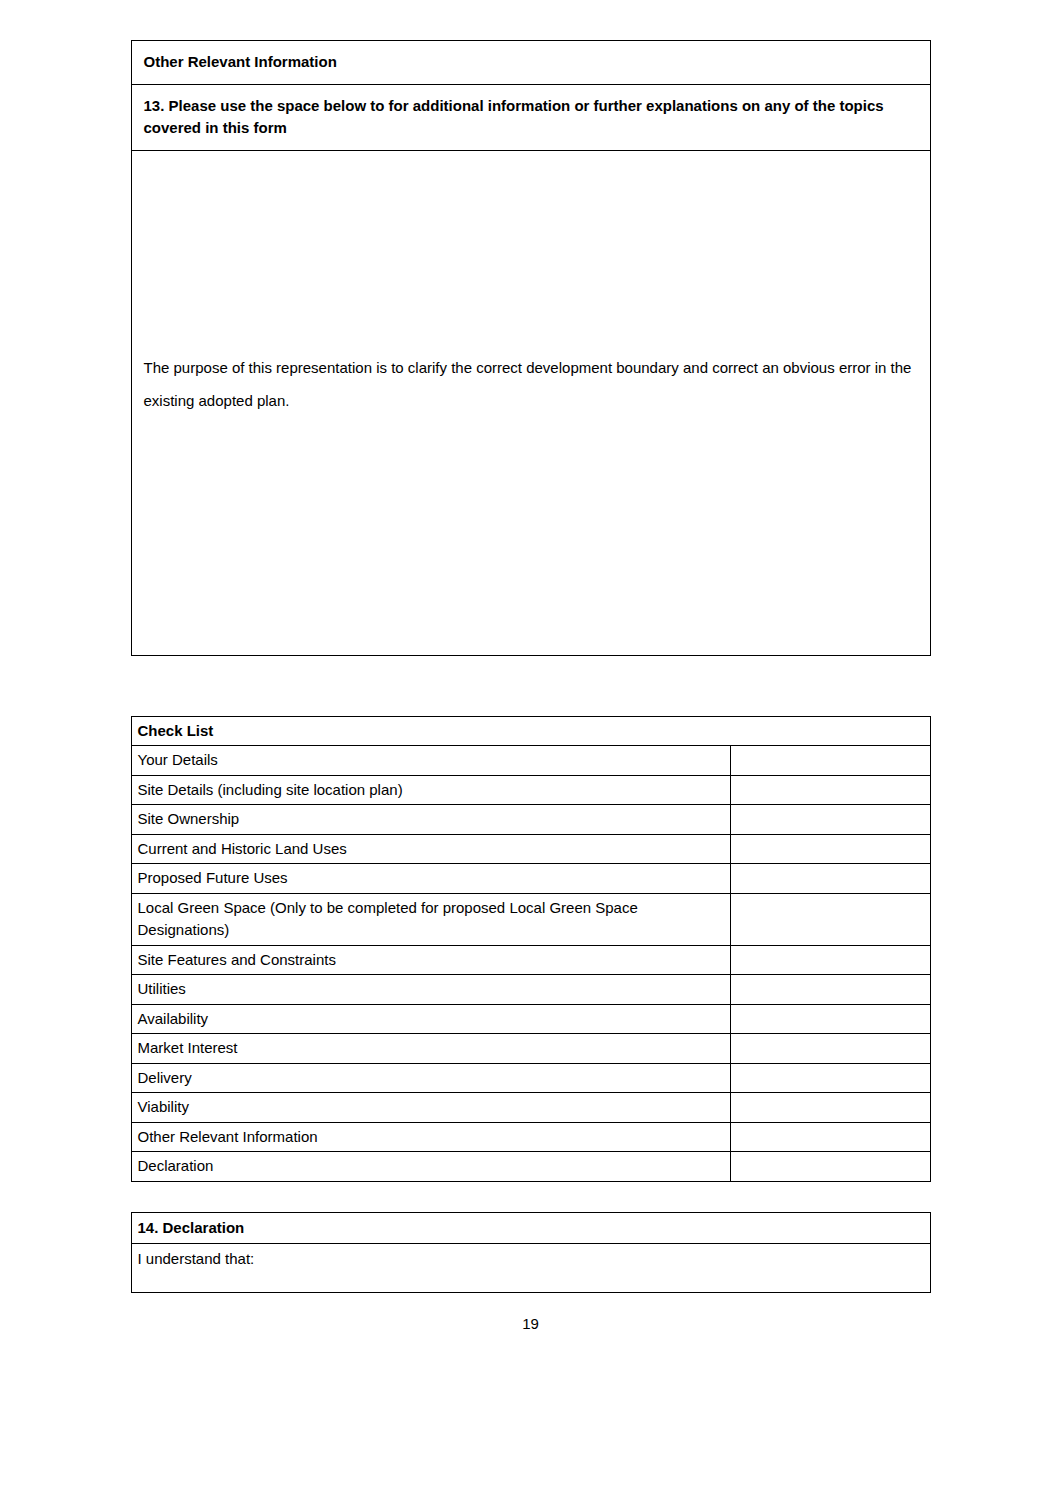Other Relevant Information
13. Please use the space below to for additional information or further explanations on any of the topics covered in this form
The purpose of this representation is to clarify the correct development boundary and correct an obvious error in the existing adopted plan.
| Check List |
| --- |
| Your Details | |
| Site Details (including site location plan) | |
| Site Ownership | |
| Current and Historic Land Uses | |
| Proposed Future Uses | |
| Local Green Space (Only to be completed for proposed Local Green Space Designations) | |
| Site Features and Constraints | |
| Utilities | |
| Availability | |
| Market Interest | |
| Delivery | |
| Viability | |
| Other Relevant Information | |
| Declaration | |
| 14. Declaration |
| I understand that: |
19